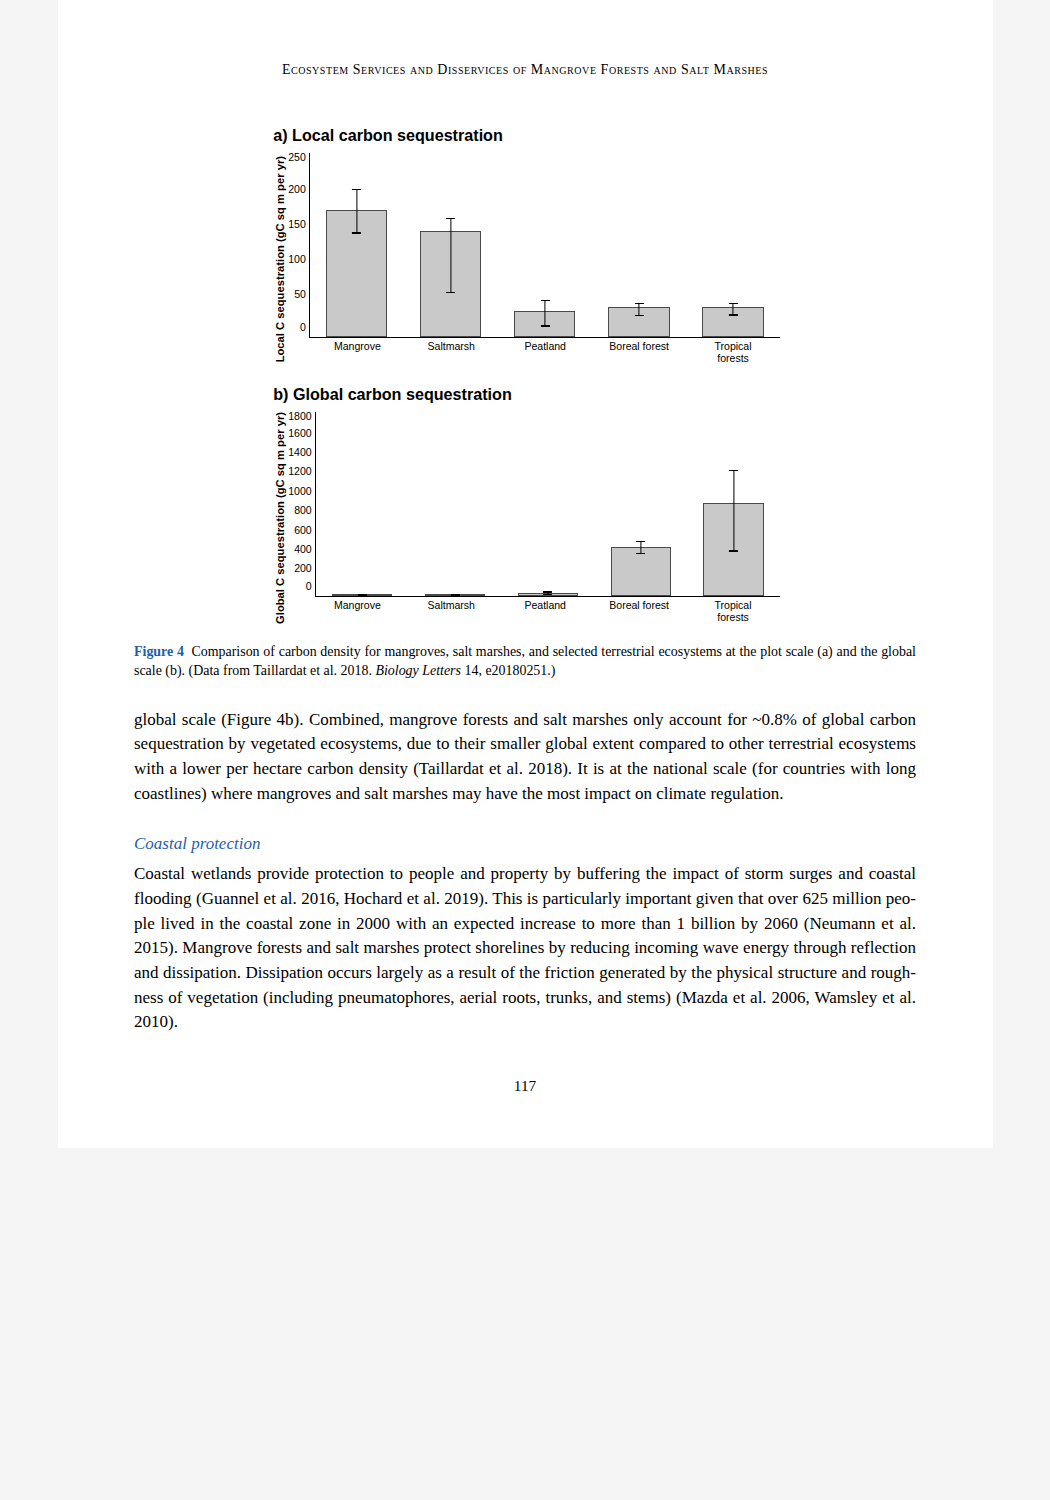Ecosystem Services and Disservices of Mangrove Forests and Salt Marshes
a) Local carbon sequestration
Local C sequestration (gC sq m per yr)
250 200 150 100 50 0
Mangrove Saltmarsh Peatland Boreal forest Tropical forests
b) Global carbon sequestration
Global C sequestration (gC sq m per yr)
1800 1600 1400 1200 1000 800 600 400 200 0
Mangrove Saltmarsh Peatland Boreal forest Tropical forests
Figure 4 Comparison of carbon density for mangroves, salt marshes, and selected terrestrial ecosystems at the plot scale (a) and the global scale (b). (Data from Taillardat et al. 2018. Biology Letters 14, e20180251.)
global scale (Figure 4b). Combined, mangrove forests and salt marshes only account for ~0.8% of global carbon sequestration by vegetated ecosystems, due to their smaller global extent compared to other terrestrial ecosystems with a lower per hectare carbon density (Taillardat et al. 2018). It is at the national scale (for countries with long coastlines) where mangroves and salt marshes may have the most impact on climate regulation.
Coastal protection
Coastal wetlands provide protection to people and property by buffering the impact of storm surges and coastal flooding (Guannel et al. 2016, Hochard et al. 2019). This is particularly important given that over 625 million people lived in the coastal zone in 2000 with an expected increase to more than 1 billion by 2060 (Neumann et al. 2015). Mangrove forests and salt marshes protect shorelines by reducing incoming wave energy through reflection and dissipation. Dissipation occurs largely as a result of the friction generated by the physical structure and roughness of vegetation (including pneumatophores, aerial roots, trunks, and stems) (Mazda et al. 2006, Wamsley et al. 2010).
117